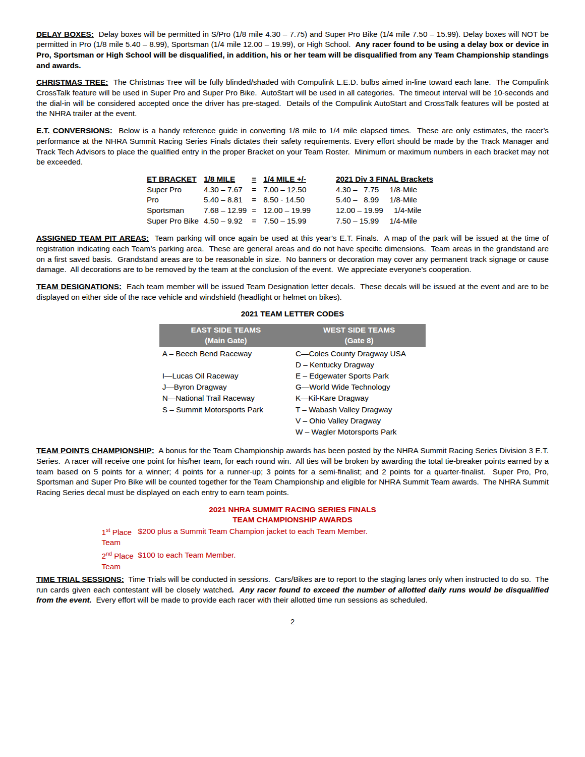DELAY BOXES: Delay boxes will be permitted in S/Pro (1/8 mile 4.30 – 7.75) and Super Pro Bike (1/4 mile 7.50 – 15.99). Delay boxes will NOT be permitted in Pro (1/8 mile 5.40 – 8.99), Sportsman (1/4 mile 12.00 – 19.99), or High School. Any racer found to be using a delay box or device in Pro, Sportsman or High School will be disqualified, in addition, his or her team will be disqualified from any Team Championship standings and awards.
CHRISTMAS TREE: The Christmas Tree will be fully blinded/shaded with Compulink L.E.D. bulbs aimed in-line toward each lane. The Compulink CrossTalk feature will be used in Super Pro and Super Pro Bike. AutoStart will be used in all categories. The timeout interval will be 10-seconds and the dial-in will be considered accepted once the driver has pre-staged. Details of the Compulink AutoStart and CrossTalk features will be posted at the NHRA trailer at the event.
E.T. CONVERSIONS: Below is a handy reference guide in converting 1/8 mile to 1/4 mile elapsed times. These are only estimates, the racer’s performance at the NHRA Summit Racing Series Finals dictates their safety requirements. Every effort should be made by the Track Manager and Track Tech Advisors to place the qualified entry in the proper Bracket on your Team Roster. Minimum or maximum numbers in each bracket may not be exceeded.
| ET BRACKET | 1/8 MILE | = | 1/4 MILE +/- | 2021 Div 3 FINAL Brackets |
| --- | --- | --- | --- | --- |
| Super Pro | 4.30 – 7.67 | = | 7.00 – 12.50 | 4.30 – 7.75 1/8-Mile |
| Pro | 5.40 – 8.81 | = | 8.50 - 14.50 | 5.40 – 8.99 1/8-Mile |
| Sportsman | 7.68 – 12.99 | = | 12.00 – 19.99 | 12.00 – 19.99 1/4-Mile |
| Super Pro Bike | 4.50 – 9.92 | = | 7.50 – 15.99 | 7.50 – 15.99 1/4-Mile |
ASSIGNED TEAM PIT AREAS: Team parking will once again be used at this year’s E.T. Finals. A map of the park will be issued at the time of registration indicating each Team’s parking area. These are general areas and do not have specific dimensions. Team areas in the grandstand are on a first saved basis. Grandstand areas are to be reasonable in size. No banners or decoration may cover any permanent track signage or cause damage. All decorations are to be removed by the team at the conclusion of the event. We appreciate everyone’s cooperation.
TEAM DESIGNATIONS: Each team member will be issued Team Designation letter decals. These decals will be issued at the event and are to be displayed on either side of the race vehicle and windshield (headlight or helmet on bikes).
2021 TEAM LETTER CODES
| EAST SIDE TEAMS (Main Gate) | WEST SIDE TEAMS (Gate 8) |
| --- | --- |
| A – Beech Bend Raceway I—Lucas Oil Raceway J—Byron Dragway N—National Trail Raceway S – Summit Motorsports Park | C—Coles County Dragway USA D – Kentucky Dragway E – Edgewater Sports Park G—World Wide Technology K—Kil-Kare Dragway T – Wabash Valley Dragway V – Ohio Valley Dragway W – Wagler Motorsports Park |
TEAM POINTS CHAMPIONSHIP: A bonus for the Team Championship awards has been posted by the NHRA Summit Racing Series Division 3 E.T. Series. A racer will receive one point for his/her team, for each round win. All ties will be broken by awarding the total tie-breaker points earned by a team based on 5 points for a winner; 4 points for a runner-up; 3 points for a semi-finalist; and 2 points for a quarter-finalist. Super Pro, Pro, Sportsman and Super Pro Bike will be counted together for the Team Championship and eligible for NHRA Summit Team awards. The NHRA Summit Racing Series decal must be displayed on each entry to earn team points.
2021 NHRA SUMMIT RACING SERIES FINALS
TEAM CHAMPIONSHIP AWARDS
1st Place Team $200 plus a Summit Team Champion jacket to each Team Member.
2nd Place Team $100 to each Team Member.
TIME TRIAL SESSIONS: Time Trials will be conducted in sessions. Cars/Bikes are to report to the staging lanes only when instructed to do so. The run cards given each contestant will be closely watched. Any racer found to exceed the number of allotted daily runs would be disqualified from the event. Every effort will be made to provide each racer with their allotted time run sessions as scheduled.
2